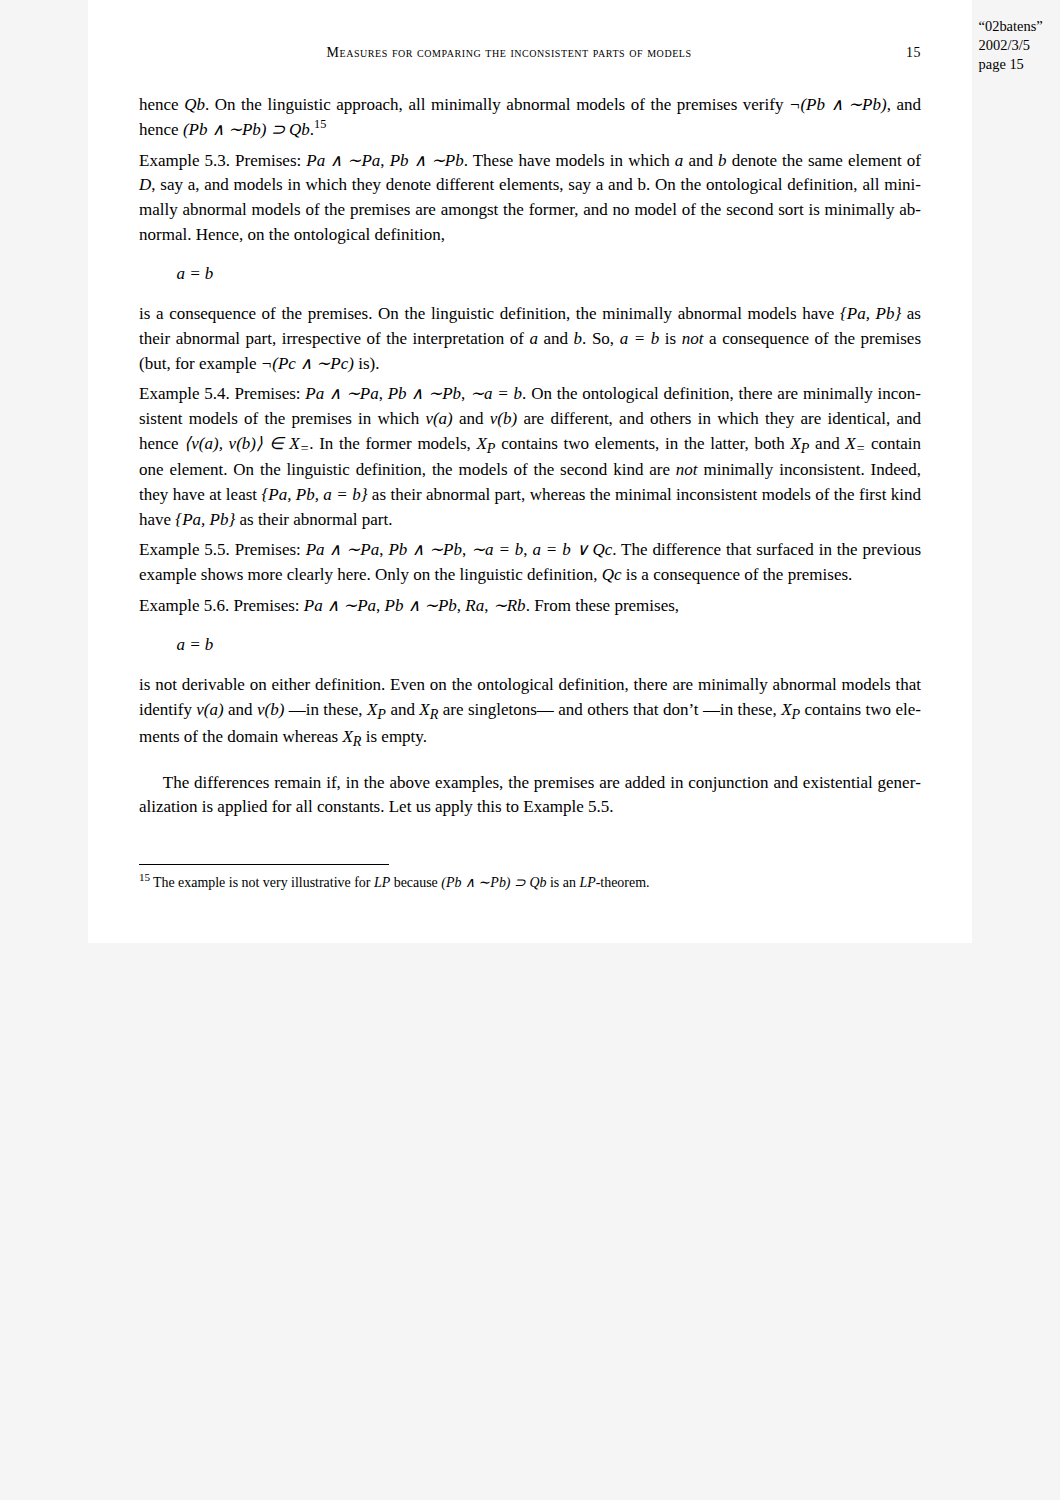“02batens”
2002/3/5
page 15
Measures for comparing the inconsistent parts of models 15
hence Qb. On the linguistic approach, all minimally abnormal models of the premises verify ¬(Pb ∧ ∼Pb), and hence (Pb ∧ ∼Pb) ⊃ Qb.15
Example 5.3. Premises: Pa ∧ ∼Pa, Pb ∧ ∼Pb. These have models in which a and b denote the same element of D, say a, and models in which they denote different elements, say a and b. On the ontological definition, all minimally abnormal models of the premises are amongst the former, and no model of the second sort is minimally abnormal. Hence, on the ontological definition,
a = b
is a consequence of the premises. On the linguistic definition, the minimally abnormal models have {Pa, Pb} as their abnormal part, irrespective of the interpretation of a and b. So, a = b is not a consequence of the premises (but, for example ¬(Pc ∧ ∼Pc) is).
Example 5.4. Premises: Pa ∧ ∼Pa, Pb ∧ ∼Pb, ∼a = b. On the ontological definition, there are minimally inconsistent models of the premises in which v(a) and v(b) are different, and others in which they are identical, and hence ⟨v(a), v(b)⟩ ∈ X=. In the former models, XP contains two elements, in the latter, both XP and X= contain one element. On the linguistic definition, the models of the second kind are not minimally inconsistent. Indeed, they have at least {Pa, Pb, a = b} as their abnormal part, whereas the minimal inconsistent models of the first kind have {Pa, Pb} as their abnormal part.
Example 5.5. Premises: Pa ∧ ∼Pa, Pb ∧ ∼Pb, ∼a = b, a = b ∨ Qc. The difference that surfaced in the previous example shows more clearly here. Only on the linguistic definition, Qc is a consequence of the premises.
Example 5.6. Premises: Pa ∧ ∼Pa, Pb ∧ ∼Pb, Ra, ∼Rb. From these premises,
a = b
is not derivable on either definition. Even on the ontological definition, there are minimally abnormal models that identify v(a) and v(b) —in these, XP and XR are singletons— and others that don’t —in these, XP contains two elements of the domain whereas XR is empty.
The differences remain if, in the above examples, the premises are added in conjunction and existential generalization is applied for all constants. Let us apply this to Example 5.5.
15 The example is not very illustrative for LP because (Pb ∧ ∼Pb) ⊃ Qb is an LP-theorem.